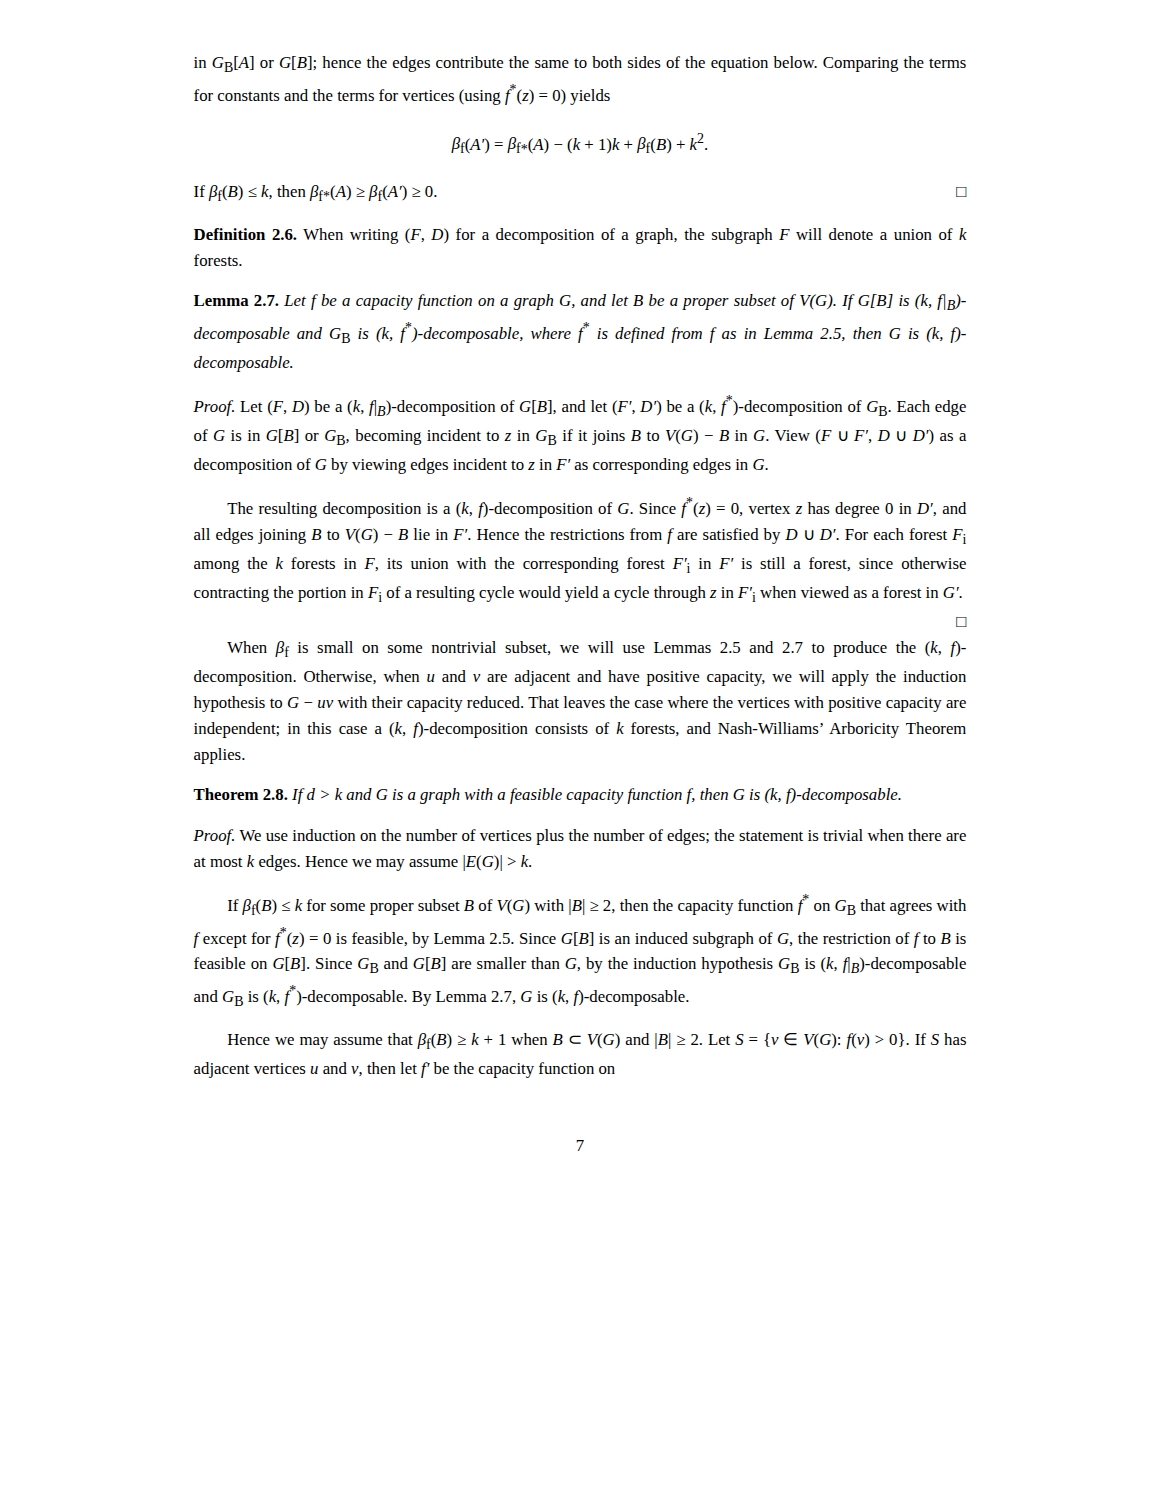in GB[A] or G[B]; hence the edges contribute the same to both sides of the equation below. Comparing the terms for constants and the terms for vertices (using f*(z) = 0) yields
βf(A′) = βf*(A) − (k + 1)k + βf(B) + k2.
If βf(B) ≤ k, then βf*(A) ≥ βf(A′) ≥ 0. □
Definition 2.6. When writing (F, D) for a decomposition of a graph, the subgraph F will denote a union of k forests.
Lemma 2.7. Let f be a capacity function on a graph G, and let B be a proper subset of V(G). If G[B] is (k, f|B)-decomposable and GB is (k, f*)-decomposable, where f* is defined from f as in Lemma 2.5, then G is (k, f)-decomposable.
Proof. Let (F, D) be a (k, f|B)-decomposition of G[B], and let (F′, D′) be a (k, f*)-decomposition of GB. Each edge of G is in G[B] or GB, becoming incident to z in GB if it joins B to V(G) − B in G. View (F ∪ F′, D ∪ D′) as a decomposition of G by viewing edges incident to z in F′ as corresponding edges in G.
The resulting decomposition is a (k, f)-decomposition of G. Since f*(z) = 0, vertex z has degree 0 in D′, and all edges joining B to V(G) − B lie in F′. Hence the restrictions from f are satisfied by D ∪ D′. For each forest Fi among the k forests in F, its union with the corresponding forest F′i in F′ is still a forest, since otherwise contracting the portion in Fi of a resulting cycle would yield a cycle through z in F′i when viewed as a forest in G′. □
When βf is small on some nontrivial subset, we will use Lemmas 2.5 and 2.7 to produce the (k, f)-decomposition. Otherwise, when u and v are adjacent and have positive capacity, we will apply the induction hypothesis to G − uv with their capacity reduced. That leaves the case where the vertices with positive capacity are independent; in this case a (k, f)-decomposition consists of k forests, and Nash-Williams’ Arboricity Theorem applies.
Theorem 2.8. If d > k and G is a graph with a feasible capacity function f, then G is (k, f)-decomposable.
Proof. We use induction on the number of vertices plus the number of edges; the statement is trivial when there are at most k edges. Hence we may assume |E(G)| > k.
If βf(B) ≤ k for some proper subset B of V(G) with |B| ≥ 2, then the capacity function f* on GB that agrees with f except for f*(z) = 0 is feasible, by Lemma 2.5. Since G[B] is an induced subgraph of G, the restriction of f to B is feasible on G[B]. Since GB and G[B] are smaller than G, by the induction hypothesis GB is (k, f|B)-decomposable and GB is (k, f*)-decomposable. By Lemma 2.7, G is (k, f)-decomposable.
Hence we may assume that βf(B) ≥ k + 1 when B ⊂ V(G) and |B| ≥ 2. Let S = {v ∈ V(G): f(v) > 0}. If S has adjacent vertices u and v, then let f′ be the capacity function on
7